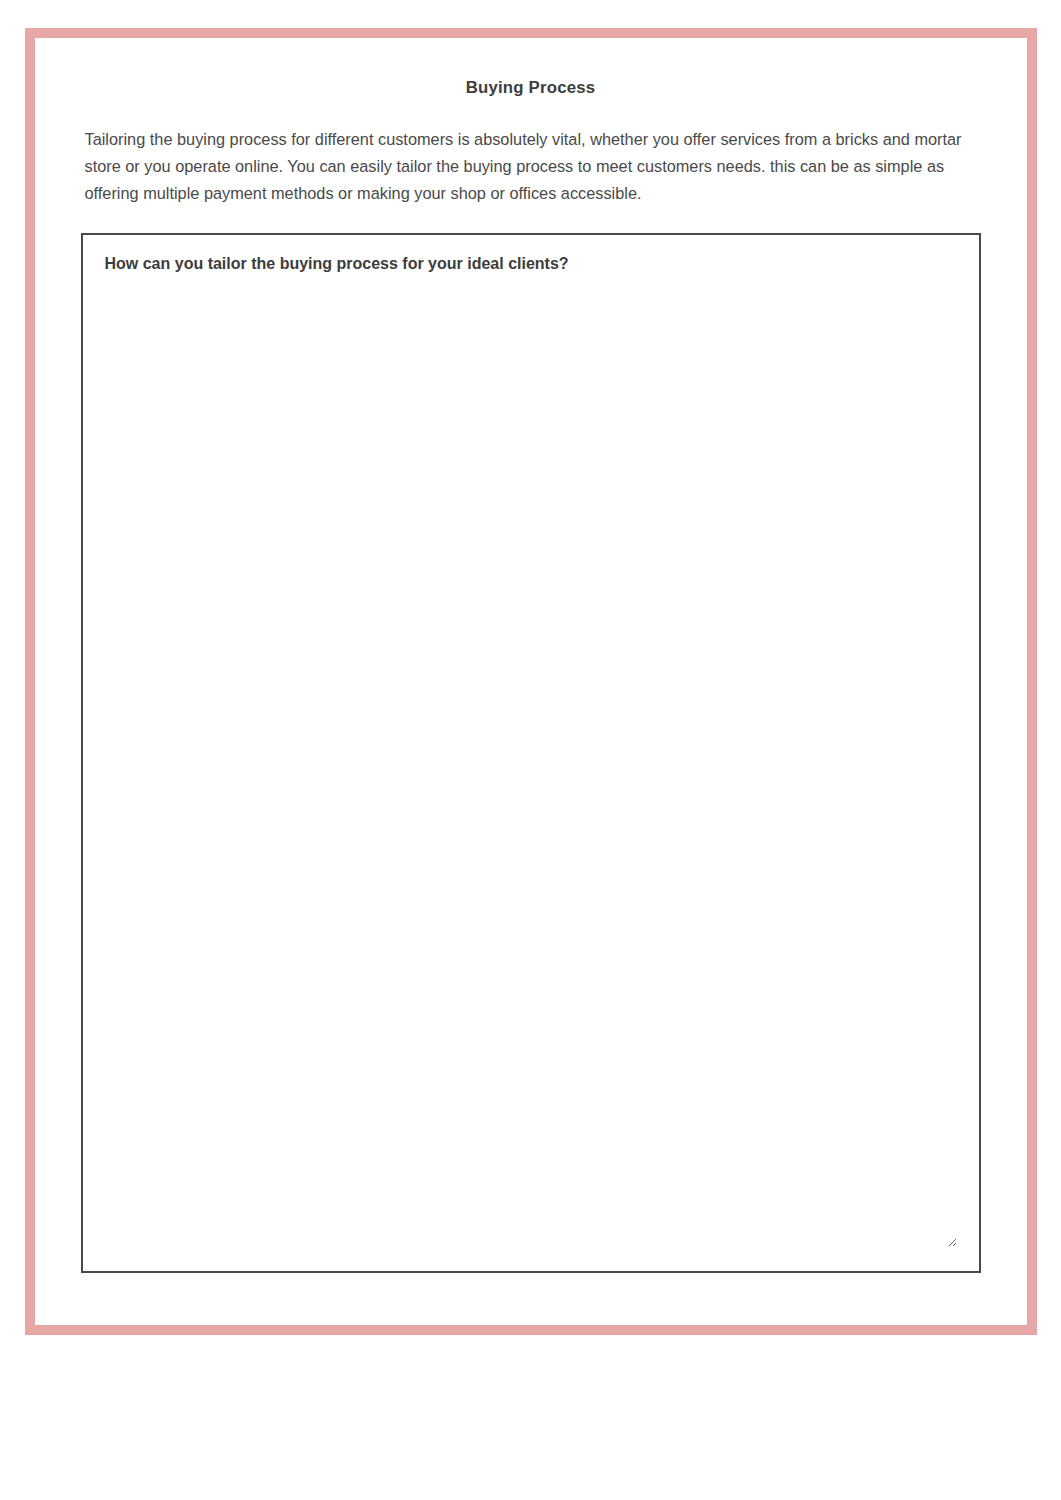Buying Process
Tailoring the buying process for different customers is absolutely vital, whether you offer services from a bricks and mortar store or you operate online. You can easily tailor the buying process to meet customers needs. this can be as simple as offering multiple payment methods or making your shop or offices accessible.
How can you tailor the buying process for your ideal clients?